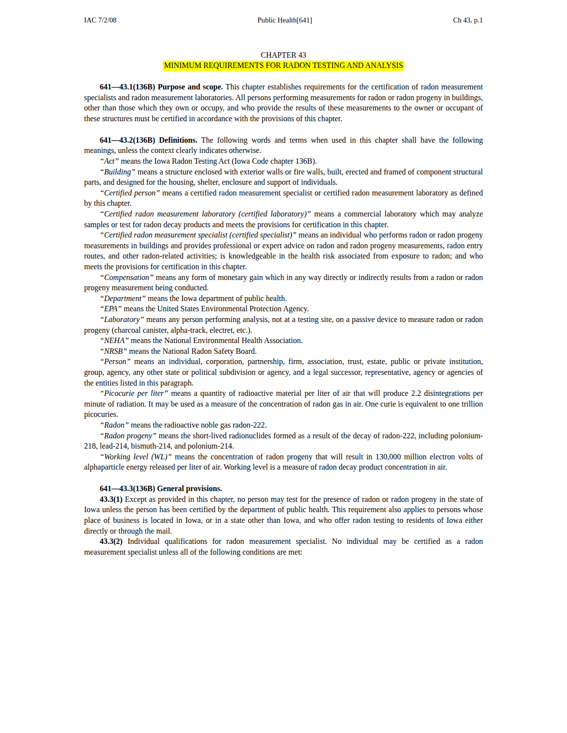IAC 7/2/08 Public Health[641] Ch 43, p.1
CHAPTER 43
MINIMUM REQUIREMENTS FOR RADON TESTING AND ANALYSIS
641—43.1(136B) Purpose and scope. This chapter establishes requirements for the certification of radon measurement specialists and radon measurement laboratories. All persons performing measurements for radon or radon progeny in buildings, other than those which they own or occupy, and who provide the results of these measurements to the owner or occupant of these structures must be certified in accordance with the provisions of this chapter.
641—43.2(136B) Definitions. The following words and terms when used in this chapter shall have the following meanings, unless the context clearly indicates otherwise.
“Act” means the Iowa Radon Testing Act (Iowa Code chapter 136B).
“Building” means a structure enclosed with exterior walls or fire walls, built, erected and framed of component structural parts, and designed for the housing, shelter, enclosure and support of individuals.
“Certified person” means a certified radon measurement specialist or certified radon measurement laboratory as defined by this chapter.
“Certified radon measurement laboratory (certified laboratory)” means a commercial laboratory which may analyze samples or test for radon decay products and meets the provisions for certification in this chapter.
“Certified radon measurement specialist (certified specialist)” means an individual who performs radon or radon progeny measurements in buildings and provides professional or expert advice on radon and radon progeny measurements, radon entry routes, and other radon-related activities; is knowledgeable in the health risk associated from exposure to radon; and who meets the provisions for certification in this chapter.
“Compensation” means any form of monetary gain which in any way directly or indirectly results from a radon or radon progeny measurement being conducted.
“Department” means the Iowa department of public health.
“EPA” means the United States Environmental Protection Agency.
“Laboratory” means any person performing analysis, not at a testing site, on a passive device to measure radon or radon progeny (charcoal canister, alpha-track, electret, etc.).
“NEHA” means the National Environmental Health Association.
“NRSB” means the National Radon Safety Board.
“Person” means an individual, corporation, partnership, firm, association, trust, estate, public or private institution, group, agency, any other state or political subdivision or agency, and a legal successor, representative, agency or agencies of the entities listed in this paragraph.
“Picocurie per liter” means a quantity of radioactive material per liter of air that will produce 2.2 disintegrations per minute of radiation. It may be used as a measure of the concentration of radon gas in air. One curie is equivalent to one trillion picocuries.
“Radon” means the radioactive noble gas radon-222.
“Radon progeny” means the short-lived radionuclides formed as a result of the decay of radon-222, including polonium-218, lead-214, bismuth-214, and polonium-214.
“Working level (WL)” means the concentration of radon progeny that will result in 130,000 million electron volts of alphaparticle energy released per liter of air. Working level is a measure of radon decay product concentration in air.
641—43.3(136B) General provisions.
43.3(1) Except as provided in this chapter, no person may test for the presence of radon or radon progeny in the state of Iowa unless the person has been certified by the department of public health. This requirement also applies to persons whose place of business is located in Iowa, or in a state other than Iowa, and who offer radon testing to residents of Iowa either directly or through the mail.
43.3(2) Individual qualifications for radon measurement specialist. No individual may be certified as a radon measurement specialist unless all of the following conditions are met: